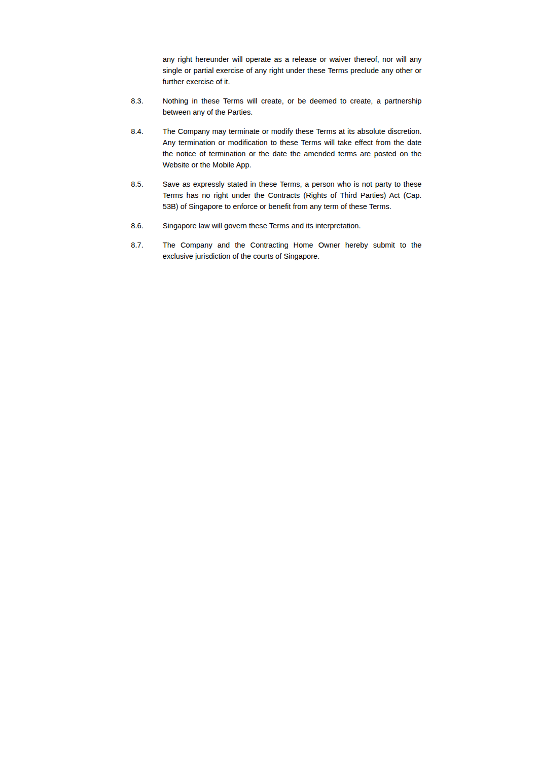any right hereunder will operate as a release or waiver thereof, nor will any single or partial exercise of any right under these Terms preclude any other or further exercise of it.
8.3.
Nothing in these Terms will create, or be deemed to create, a partnership between any of the Parties.
8.4.
The Company may terminate or modify these Terms at its absolute discretion. Any termination or modification to these Terms will take effect from the date the notice of termination or the date the amended terms are posted on the Website or the Mobile App.
8.5.
Save as expressly stated in these Terms, a person who is not party to these Terms has no right under the Contracts (Rights of Third Parties) Act (Cap. 53B) of Singapore to enforce or benefit from any term of these Terms.
8.6.
Singapore law will govern these Terms and its interpretation.
8.7.
The Company and the Contracting Home Owner hereby submit to the exclusive jurisdiction of the courts of Singapore.